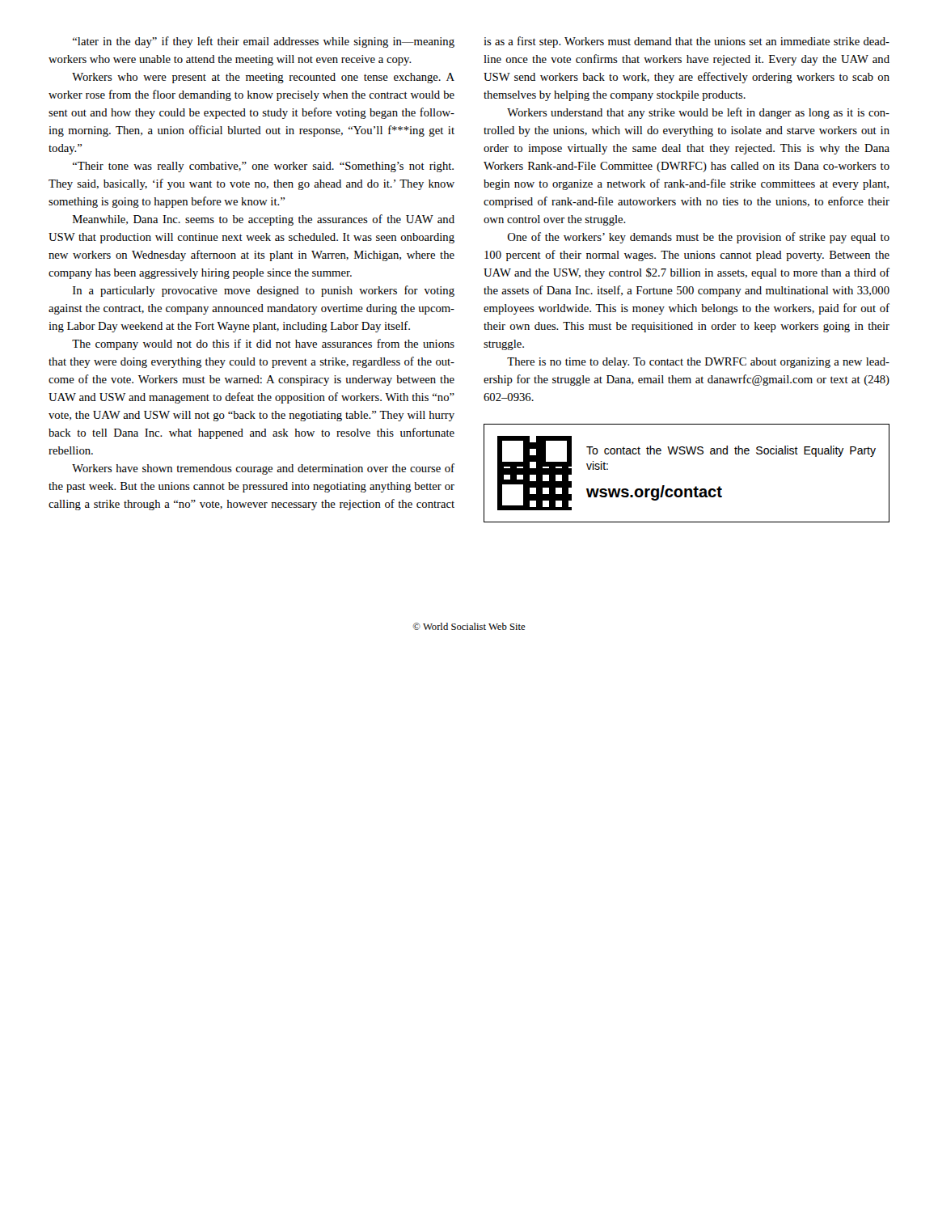“later in the day” if they left their email addresses while signing in—meaning workers who were unable to attend the meeting will not even receive a copy.
Workers who were present at the meeting recounted one tense exchange. A worker rose from the floor demanding to know precisely when the contract would be sent out and how they could be expected to study it before voting began the following morning. Then, a union official blurted out in response, “You’ll f***ing get it today.”
“Their tone was really combative,” one worker said. “Something’s not right. They said, basically, ‘if you want to vote no, then go ahead and do it.’ They know something is going to happen before we know it.”
Meanwhile, Dana Inc. seems to be accepting the assurances of the UAW and USW that production will continue next week as scheduled. It was seen onboarding new workers on Wednesday afternoon at its plant in Warren, Michigan, where the company has been aggressively hiring people since the summer.
In a particularly provocative move designed to punish workers for voting against the contract, the company announced mandatory overtime during the upcoming Labor Day weekend at the Fort Wayne plant, including Labor Day itself.
The company would not do this if it did not have assurances from the unions that they were doing everything they could to prevent a strike, regardless of the outcome of the vote. Workers must be warned: A conspiracy is underway between the UAW and USW and management to defeat the opposition of workers. With this “no” vote, the UAW and USW will not go “back to the negotiating table.” They will hurry back to tell Dana Inc. what happened and ask how to resolve this unfortunate rebellion.
Workers have shown tremendous courage and determination over the course of the past week. But the unions cannot be pressured into negotiating anything better or calling a strike through a “no” vote, however necessary the rejection of the contract is as a first step. Workers must demand that the unions set an immediate strike deadline once the vote confirms that workers have rejected it. Every day the UAW and USW send workers back to work, they are effectively ordering workers to scab on themselves by helping the company stockpile products.
Workers understand that any strike would be left in danger as long as it is controlled by the unions, which will do everything to isolate and starve workers out in order to impose virtually the same deal that they rejected. This is why the Dana Workers Rank-and-File Committee (DWRFC) has called on its Dana co-workers to begin now to organize a network of rank-and-file strike committees at every plant, comprised of rank-and-file autoworkers with no ties to the unions, to enforce their own control over the struggle.
One of the workers’ key demands must be the provision of strike pay equal to 100 percent of their normal wages. The unions cannot plead poverty. Between the UAW and the USW, they control $2.7 billion in assets, equal to more than a third of the assets of Dana Inc. itself, a Fortune 500 company and multinational with 33,000 employees worldwide. This is money which belongs to the workers, paid for out of their own dues. This must be requisitioned in order to keep workers going in their struggle.
There is no time to delay. To contact the DWRFC about organizing a new leadership for the struggle at Dana, email them at danawrfc@gmail.com or text at (248) 602–0936.
To contact the WSWS and the Socialist Equality Party visit: wsws.org/contact
© World Socialist Web Site